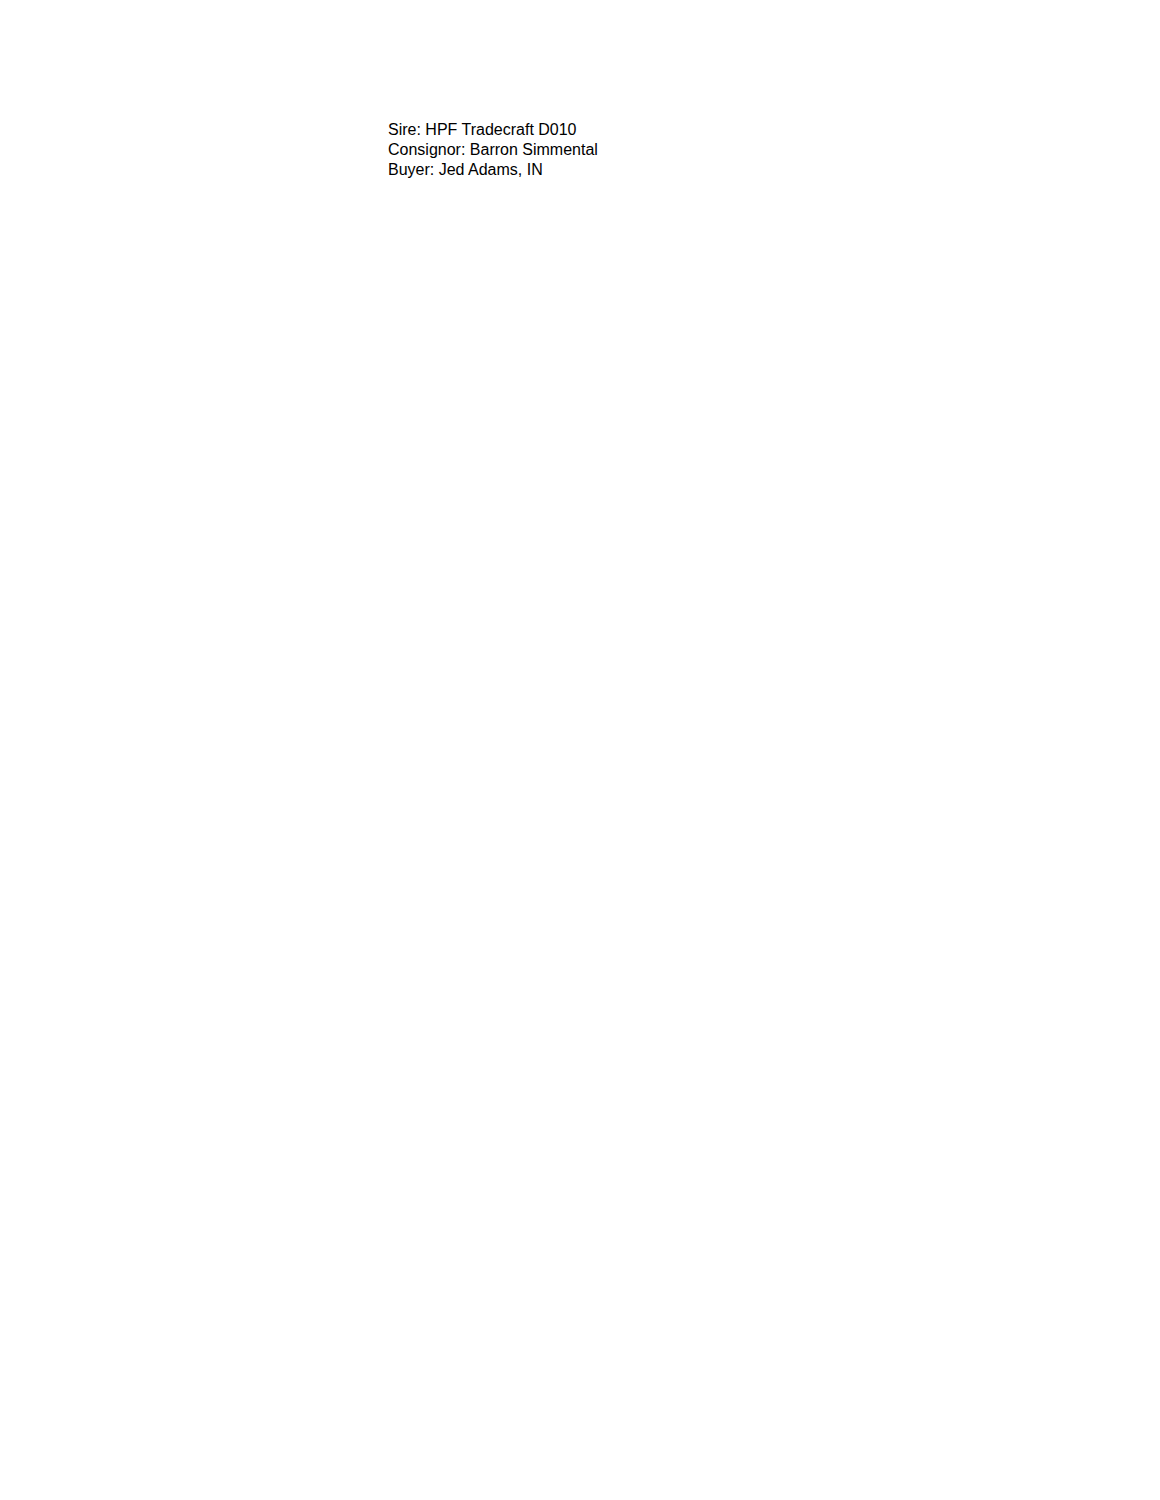Sire: HPF Tradecraft D010
Consignor: Barron Simmental
Buyer: Jed Adams, IN